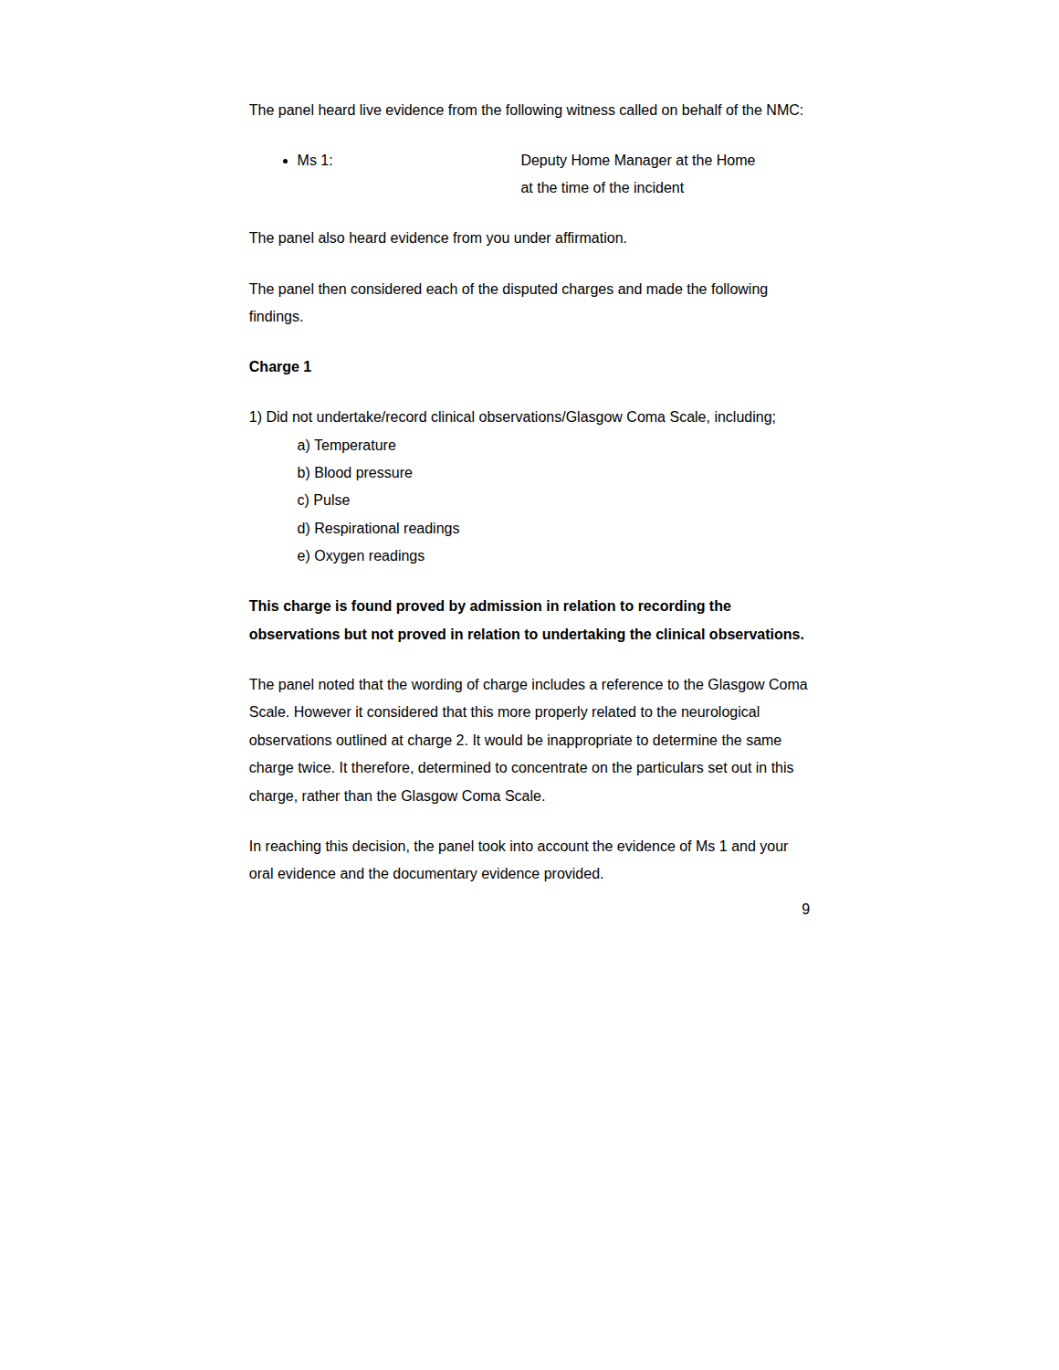The panel heard live evidence from the following witness called on behalf of the NMC:
Ms 1: Deputy Home Manager at the Home
at the time of the incident
The panel also heard evidence from you under affirmation.
The panel then considered each of the disputed charges and made the following findings.
Charge 1
1) Did not undertake/record clinical observations/Glasgow Coma Scale, including;
a) Temperature
b) Blood pressure
c) Pulse
d) Respirational readings
e) Oxygen readings
This charge is found proved by admission in relation to recording the observations but not proved in relation to undertaking the clinical observations.
The panel noted that the wording of charge includes a reference to the Glasgow Coma Scale. However it considered that this more properly related to the neurological observations outlined at charge 2. It would be inappropriate to determine the same charge twice. It therefore, determined to concentrate on the particulars set out in this charge, rather than the Glasgow Coma Scale.
In reaching this decision, the panel took into account the evidence of Ms 1 and your oral evidence and the documentary evidence provided.
9